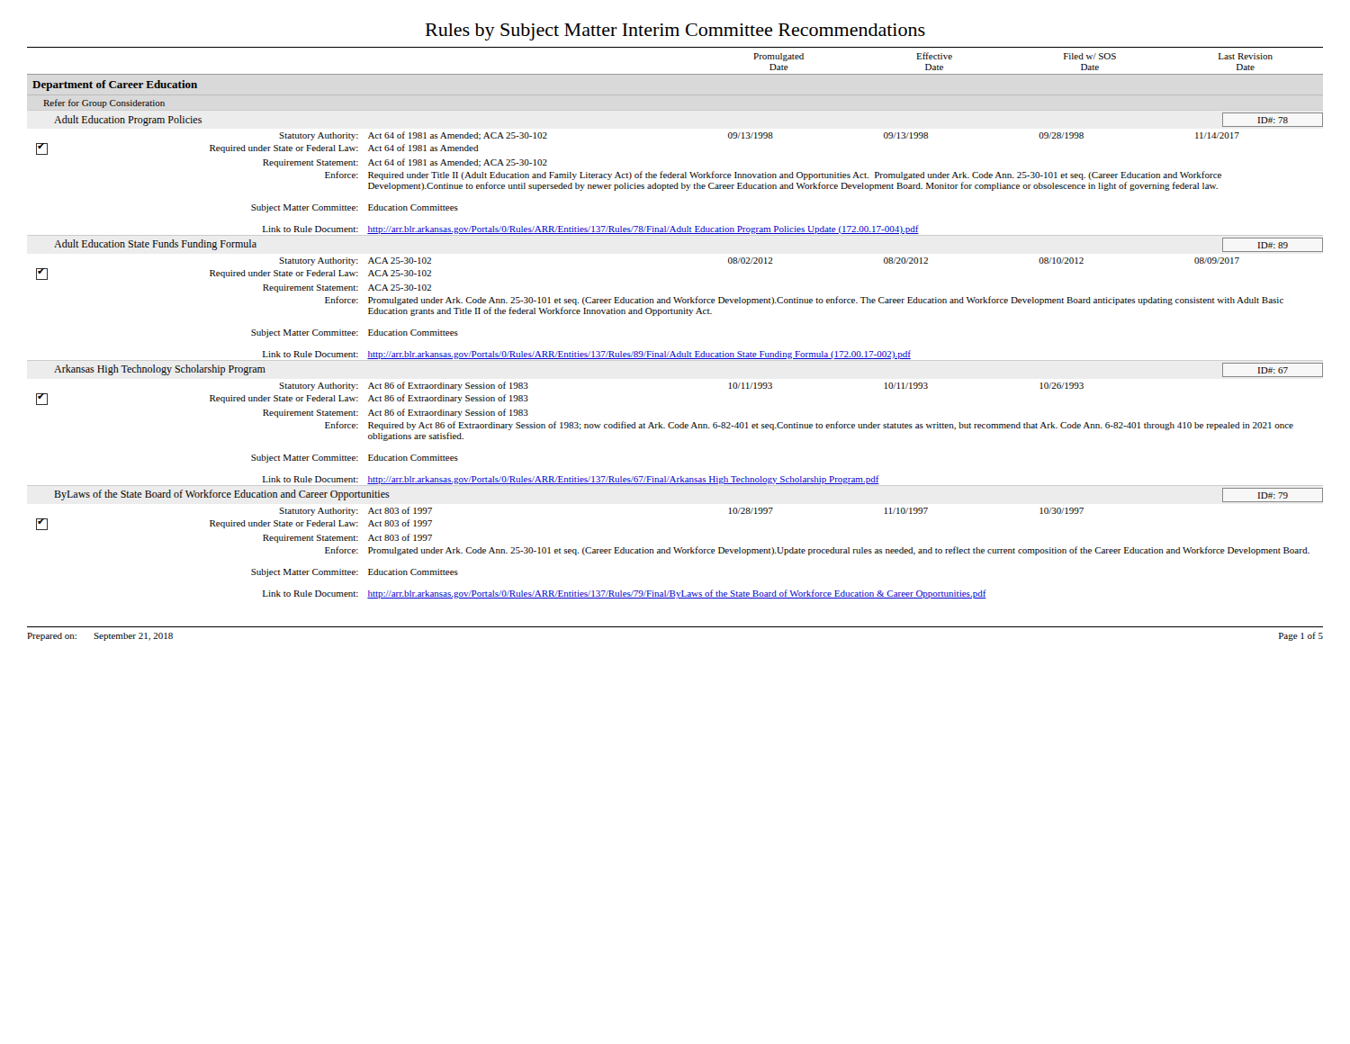Rules by Subject Matter Interim Committee Recommendations
| | Promulgated Date | Effective Date | Filed w/ SOS Date | Last Revision Date |
| Department of Career Education |
| Refer for Group Consideration |
| Adult Education Program Policies | ID#: 78 |
| | Statutory Authority: | Act 64 of 1981 as Amended; ACA 25-30-102 | 09/13/1998 | 09/13/1998 | 09/28/1998 | 11/14/2017 |
| | Required under State or Federal Law: | Act 64 of 1981 as Amended |
| | Requirement Statement: | Act 64 of 1981 as Amended; ACA 25-30-102 |
| | Enforce: | Required under Title II (Adult Education and Family Literacy Act) of the federal Workforce Innovation and Opportunities Act. Promulgated under Ark. Code Ann. 25-30-101 et seq. (Career Education and Workforce Development).Continue to enforce until superseded by newer policies adopted by the Career Education and Workforce Development Board. Monitor for compliance or obsolescence in light of governing federal law. |
| | Subject Matter Committee: | Education Committees |
| | Link to Rule Document: | http://arr.blr.arkansas.gov/Portals/0/Rules/ARR/Entities/137/Rules/78/Final/Adult Education Program Policies Update (172.00.17-004).pdf |
| Adult Education State Funds Funding Formula | ID#: 89 |
| | Statutory Authority: | ACA 25-30-102 | 08/02/2012 | 08/20/2012 | 08/10/2012 | 08/09/2017 |
| | Required under State or Federal Law: | ACA 25-30-102 |
| | Requirement Statement: | ACA 25-30-102 |
| | Enforce: | Promulgated under Ark. Code Ann. 25-30-101 et seq. (Career Education and Workforce Development).Continue to enforce. The Career Education and Workforce Development Board anticipates updating consistent with Adult Basic Education grants and Title II of the federal Workforce Innovation and Opportunity Act. |
| | Subject Matter Committee: | Education Committees |
| | Link to Rule Document: | http://arr.blr.arkansas.gov/Portals/0/Rules/ARR/Entities/137/Rules/89/Final/Adult Education State Funding Formula (172.00.17-002).pdf |
| Arkansas High Technology Scholarship Program | ID#: 67 |
| | Statutory Authority: | Act 86 of Extraordinary Session of 1983 | 10/11/1993 | 10/11/1993 | 10/26/1993 | |
| | Required under State or Federal Law: | Act 86 of Extraordinary Session of 1983 |
| | Requirement Statement: | Act 86 of Extraordinary Session of 1983 |
| | Enforce: | Required by Act 86 of Extraordinary Session of 1983; now codified at Ark. Code Ann. 6-82-401 et seq.Continue to enforce under statutes as written, but recommend that Ark. Code Ann. 6-82-401 through 410 be repealed in 2021 once obligations are satisfied. |
| | Subject Matter Committee: | Education Committees |
| | Link to Rule Document: | http://arr.blr.arkansas.gov/Portals/0/Rules/ARR/Entities/137/Rules/67/Final/Arkansas High Technology Scholarship Program.pdf |
| ByLaws of the State Board of Workforce Education and Career Opportunities | ID#: 79 |
| | Statutory Authority: | Act 803 of 1997 | 10/28/1997 | 11/10/1997 | 10/30/1997 | |
| | Required under State or Federal Law: | Act 803 of 1997 |
| | Requirement Statement: | Act 803 of 1997 |
| | Enforce: | Promulgated under Ark. Code Ann. 25-30-101 et seq. (Career Education and Workforce Development).Update procedural rules as needed, and to reflect the current composition of the Career Education and Workforce Development Board. |
| | Subject Matter Committee: | Education Committees |
| | Link to Rule Document: | http://arr.blr.arkansas.gov/Portals/0/Rules/ARR/Entities/137/Rules/79/Final/ByLaws of the State Board of Workforce Education & Career Opportunities.pdf |
Prepared on: September 21, 2018
Page 1 of 5